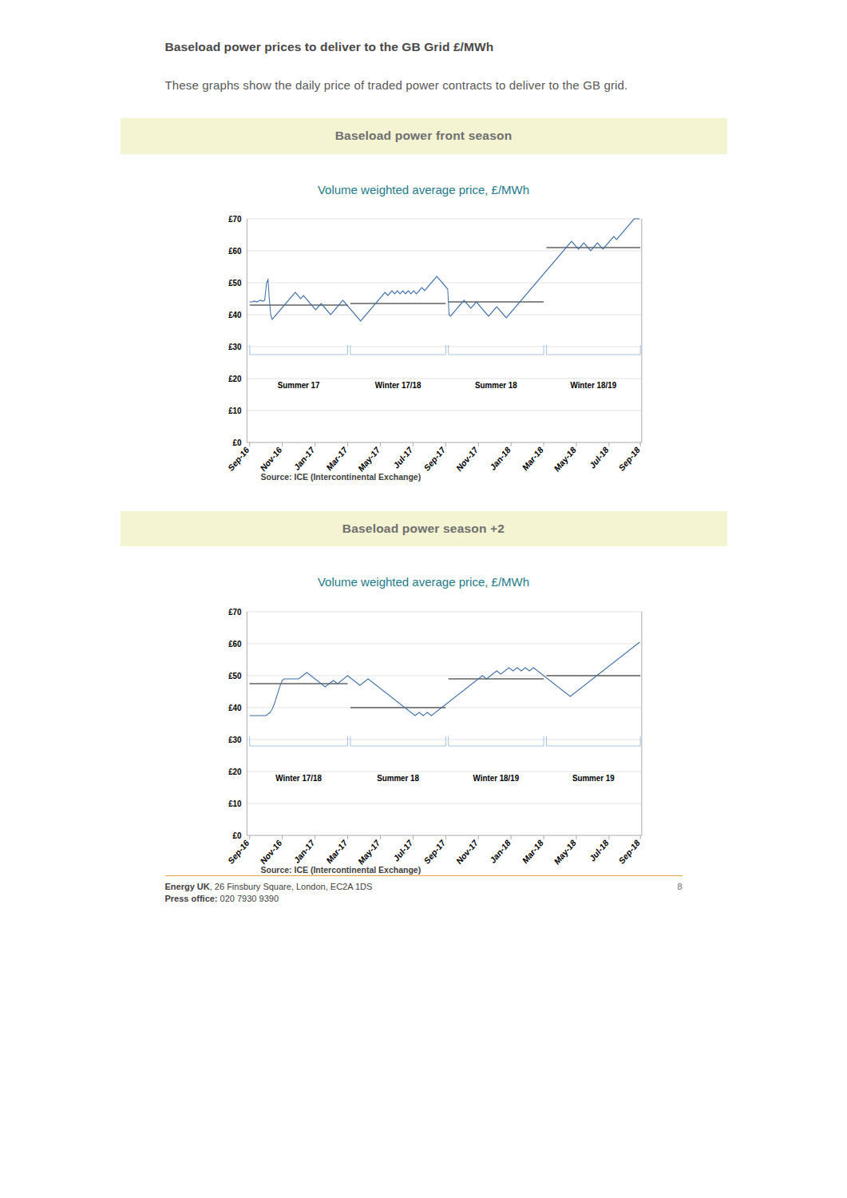Baseload power prices to deliver to the GB Grid £/MWh
These graphs show the daily price of traded power contracts to deliver to the GB grid.
Baseload power front season
Volume weighted average price, £/MWh
£70 £60 £50 £40 £30 £20 £10 £0 Summer 17 Winter 17/18 Summer 18 Winter 18/19 Sep-16 Nov-16 Jan-17 Mar-17 May-17 Jul-17 Sep-17 Nov-17 Jan-18 Mar-18 May-18 Jul-18 Sep-18
Source: ICE (Intercontinental Exchange)
Baseload power season +2
Volume weighted average price, £/MWh
£70 £60 £50 £40 £30 £20 £10 £0 Winter 17/18 Summer 18 Winter 18/19 Summer 19 Sep-16 Nov-16 Jan-17 Mar-17 May-17 Jul-17 Sep-17 Nov-17 Jan-18 Mar-18 May-18 Jul-18 Sep-18
Source: ICE (Intercontinental Exchange)
Energy UK, 26 Finsbury Square, London, EC2A 1DS
Press office: 020 7930 9390
8